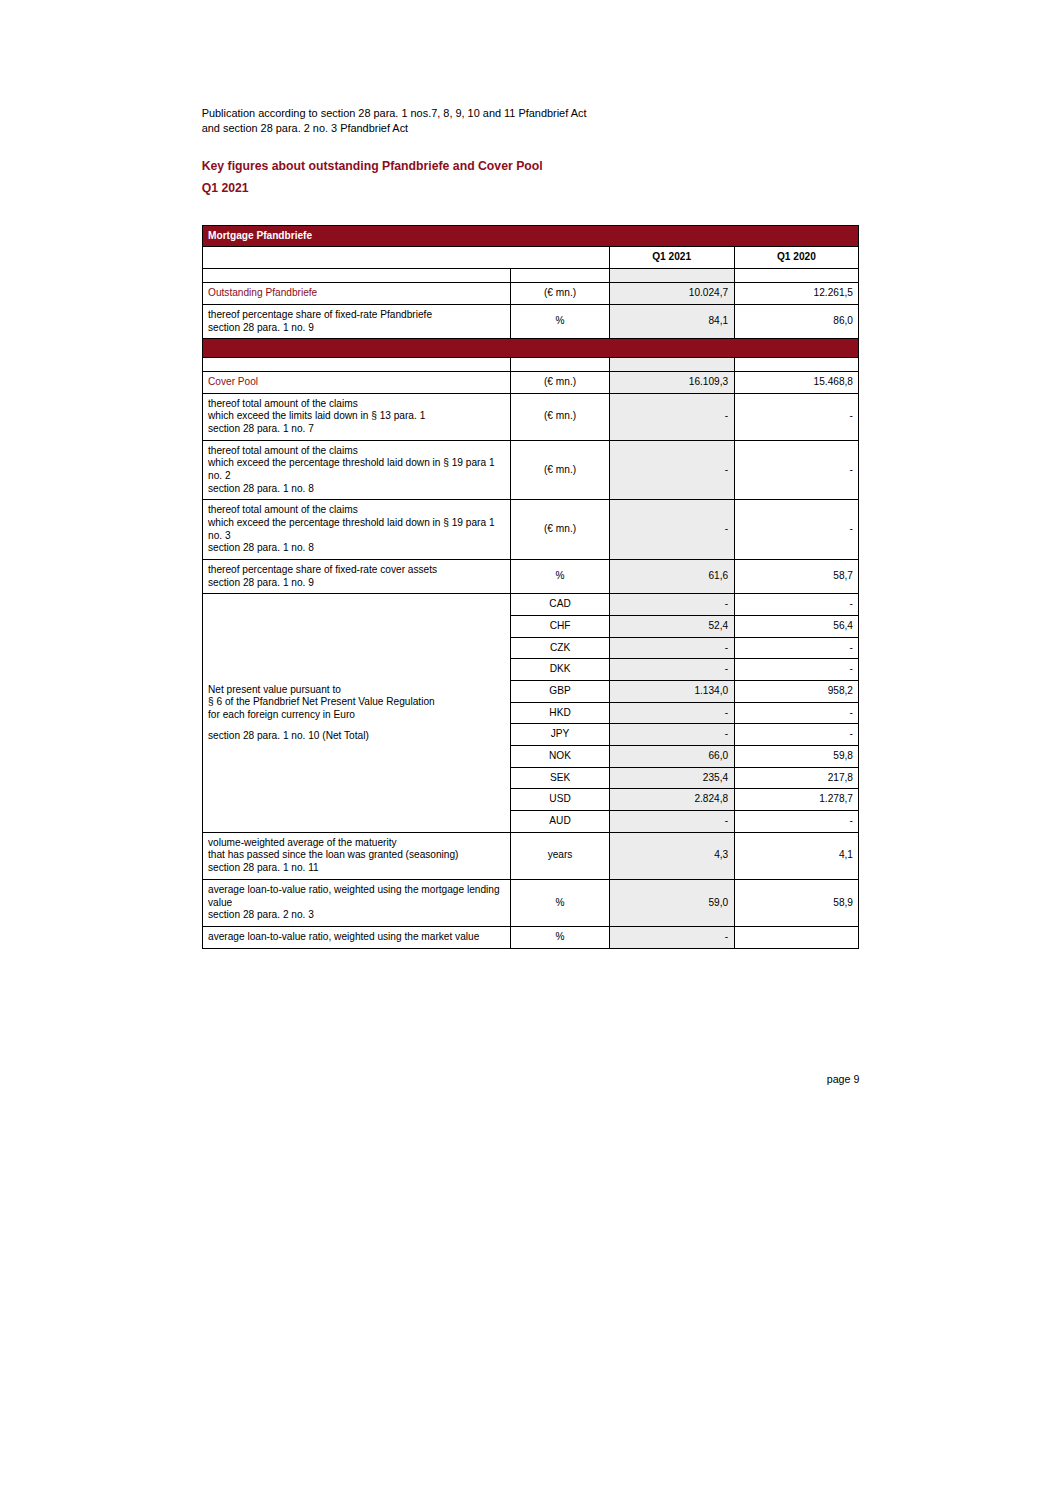Publication according to section 28 para. 1 nos.7, 8, 9, 10 and 11 Pfandbrief Act
and section 28 para. 2 no. 3 Pfandbrief Act
Key figures about outstanding Pfandbriefe and Cover Pool
Q1 2021
| Mortgage Pfandbriefe |
| | | Q1 2021 | Q1 2020 |
| Outstanding Pfandbriefe | (€ mn.) | 10.024,7 | 12.261,5 |
| thereof percentage share of fixed-rate Pfandbriefe section 28 para. 1 no. 9 | % | 84,1 | 86,0 |
| Cover Pool | (€ mn.) | 16.109,3 | 15.468,8 |
| thereof total amount of the claims which exceed the limits laid down in § 13 para. 1 section 28 para. 1 no. 7 | (€ mn.) | - | - |
| thereof total amount of the claims which exceed the percentage threshold laid down in § 19 para 1 no. 2 section 28 para. 1 no. 8 | (€ mn.) | - | - |
| thereof total amount of the claims which exceed the percentage threshold laid down in § 19 para 1 no. 3 section 28 para. 1 no. 8 | (€ mn.) | - | - |
| thereof percentage share of fixed-rate cover assets section 28 para. 1 no. 9 | % | 61,6 | 58,7 |
| Net present value pursuant to § 6 of the Pfandbrief Net Present Value Regulation for each foreign currency in Euro section 28 para. 1 no. 10 (Net Total) | CAD | - | - |
| CHF | 52,4 | 56,4 |
| CZK | - | - |
| DKK | - | - |
| GBP | 1.134,0 | 958,2 |
| HKD | - | - |
| JPY | - | - |
| NOK | 66,0 | 59,8 |
| SEK | 235,4 | 217,8 |
| USD | 2.824,8 | 1.278,7 |
| AUD | - | - |
| volume-weighted average of the matuerity that has passed since the loan was granted (seasoning) section 28 para. 1 no. 11 | years | 4,3 | 4,1 |
| average loan-to-value ratio, weighted using the mortgage lending value section 28 para. 2 no. 3 | % | 59,0 | 58,9 |
| average loan-to-value ratio, weighted using the market value | % | - | |
page 9